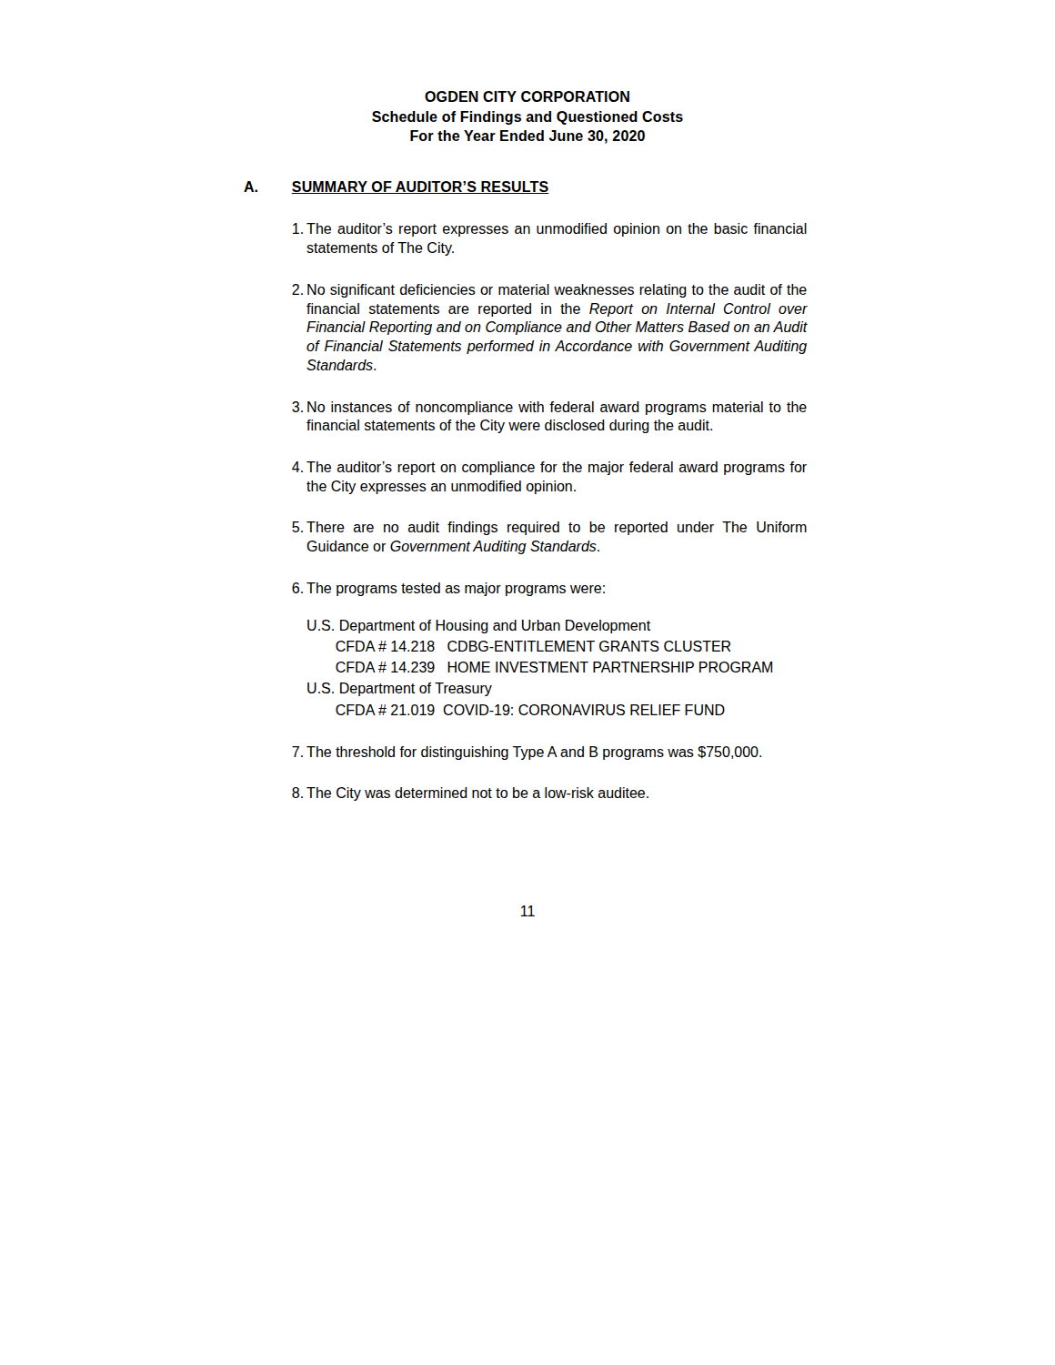OGDEN CITY CORPORATION
Schedule of Findings and Questioned Costs
For the Year Ended June 30, 2020
A. SUMMARY OF AUDITOR’S RESULTS
1. The auditor’s report expresses an unmodified opinion on the basic financial statements of The City.
2. No significant deficiencies or material weaknesses relating to the audit of the financial statements are reported in the Report on Internal Control over Financial Reporting and on Compliance and Other Matters Based on an Audit of Financial Statements performed in Accordance with Government Auditing Standards.
3. No instances of noncompliance with federal award programs material to the financial statements of the City were disclosed during the audit.
4. The auditor’s report on compliance for the major federal award programs for the City expresses an unmodified opinion.
5. There are no audit findings required to be reported under The Uniform Guidance or Government Auditing Standards.
6. The programs tested as major programs were:
U.S. Department of Housing and Urban Development
CFDA # 14.218 CDBG-ENTITLEMENT GRANTS CLUSTER
CFDA # 14.239 HOME INVESTMENT PARTNERSHIP PROGRAM
U.S. Department of Treasury
CFDA # 21.019 COVID-19: CORONAVIRUS RELIEF FUND
7. The threshold for distinguishing Type A and B programs was $750,000.
8. The City was determined not to be a low-risk auditee.
11